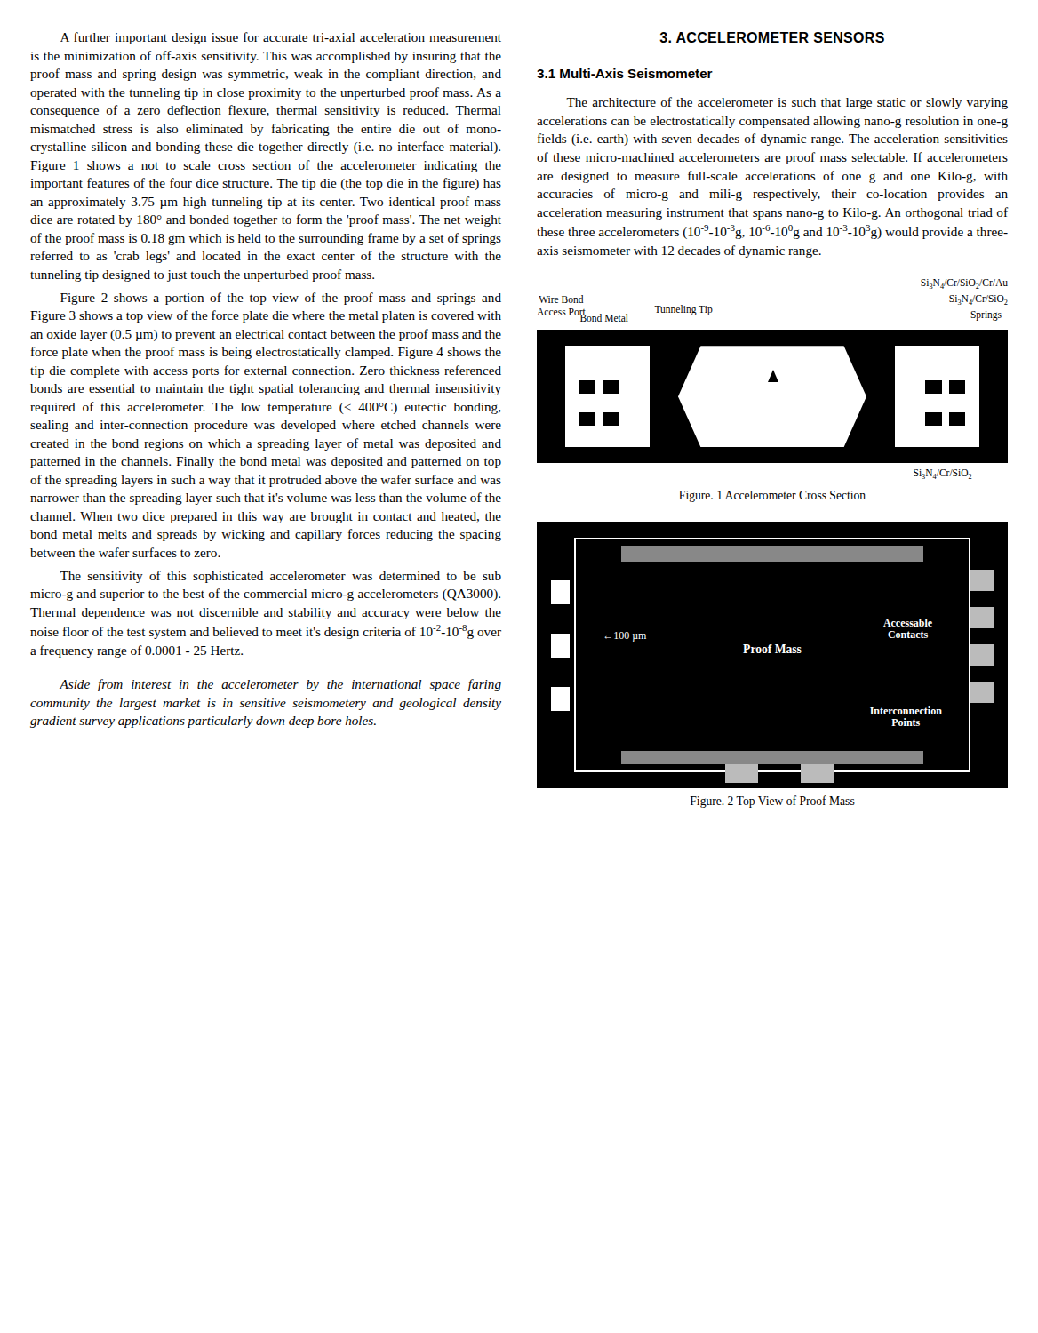A further important design issue for accurate tri-axial acceleration measurement is the minimization of off-axis sensitivity. This was accomplished by insuring that the proof mass and spring design was symmetric, weak in the compliant direction, and operated with the tunneling tip in close proximity to the unperturbed proof mass. As a consequence of a zero deflection flexure, thermal sensitivity is reduced. Thermal mismatched stress is also eliminated by fabricating the entire die out of mono-crystalline silicon and bonding these die together directly (i.e. no interface material). Figure 1 shows a not to scale cross section of the accelerometer indicating the important features of the four dice structure. The tip die (the top die in the figure) has an approximately 3.75 µm high tunneling tip at its center. Two identical proof mass dice are rotated by 180° and bonded together to form the 'proof mass'. The net weight of the proof mass is 0.18 gm which is held to the surrounding frame by a set of springs referred to as 'crab legs' and located in the exact center of the structure with the tunneling tip designed to just touch the unperturbed proof mass.
Figure 2 shows a portion of the top view of the proof mass and springs and Figure 3 shows a top view of the force plate die where the metal platen is covered with an oxide layer (0.5 µm) to prevent an electrical contact between the proof mass and the force plate when the proof mass is being electrostatically clamped. Figure 4 shows the tip die complete with access ports for external connection. Zero thickness referenced bonds are essential to maintain the tight spatial tolerancing and thermal insensitivity required of this accelerometer. The low temperature (< 400°C) eutectic bonding, sealing and inter-connection procedure was developed where etched channels were created in the bond regions on which a spreading layer of metal was deposited and patterned in the channels. Finally the bond metal was deposited and patterned on top of the spreading layers in such a way that it protruded above the wafer surface and was narrower than the spreading layer such that it's volume was less than the volume of the channel. When two dice prepared in this way are brought in contact and heated, the bond metal melts and spreads by wicking and capillary forces reducing the spacing between the wafer surfaces to zero.
The sensitivity of this sophisticated accelerometer was determined to be sub micro-g and superior to the best of the commercial micro-g accelerometers (QA3000). Thermal dependence was not discernible and stability and accuracy were below the noise floor of the test system and believed to meet it's design criteria of 10-2-10-8g over a frequency range of 0.0001 - 25 Hertz.
Aside from interest in the accelerometer by the international space faring community the largest market is in sensitive seismometery and geological density gradient survey applications particularly down deep bore holes.
3. ACCELEROMETER SENSORS
3.1 Multi-Axis Seismometer
The architecture of the accelerometer is such that large static or slowly varying accelerations can be electrostatically compensated allowing nano-g resolution in one-g fields (i.e. earth) with seven decades of dynamic range. The acceleration sensitivities of these micro-machined accelerometers are proof mass selectable. If accelerometers are designed to measure full-scale accelerations of one g and one Kilo-g, with accuracies of micro-g and mili-g respectively, their co-location provides an acceleration measuring instrument that spans nano-g to Kilo-g. An orthogonal triad of these three accelerometers (10-9-10-3g, 10-6-100g and 10-3-103g) would provide a three-axis seismometer with 12 decades of dynamic range.
Wire Bond
Access Port Bond Metal Tunneling Tip Si3N4/Cr/SiO2/Cr/Au Si3N4/Cr/SiO2 Springs
Si3N4/Cr/SiO2
Figure. 1 Accelerometer Cross Section
100 µm
Accessable
Contacts
Proof Mass
Interconnection
Points
Figure. 2 Top View of Proof Mass